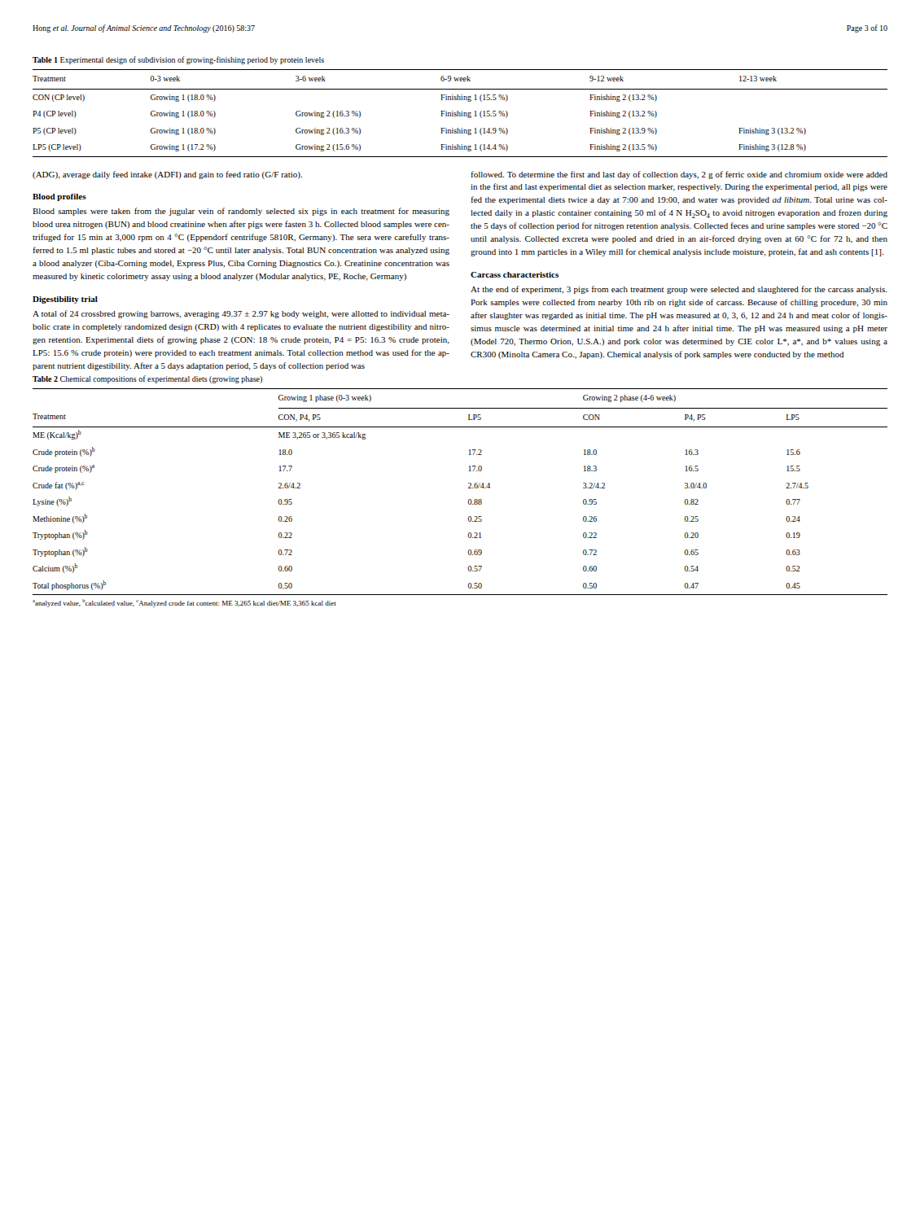Hong et al. Journal of Animal Science and Technology (2016) 58:37
Page 3 of 10
Table 1 Experimental design of subdivision of growing-finishing period by protein levels
| Treatment | 0-3 week | 3-6 week | 6-9 week | 9-12 week | 12-13 week |
| --- | --- | --- | --- | --- | --- |
| CON (CP level) | Growing 1 (18.0 %) | | Finishing 1 (15.5 %) | Finishing 2 (13.2 %) | |
| P4 (CP level) | Growing 1 (18.0 %) | Growing 2 (16.3 %) | Finishing 1 (15.5 %) | Finishing 2 (13.2 %) | |
| P5 (CP level) | Growing 1 (18.0 %) | Growing 2 (16.3 %) | Finishing 1 (14.9 %) | Finishing 2 (13.9 %) | Finishing 3 (13.2 %) |
| LP5 (CP level) | Growing 1 (17.2 %) | Growing 2 (15.6 %) | Finishing 1 (14.4 %) | Finishing 2 (13.5 %) | Finishing 3 (12.8 %) |
(ADG), average daily feed intake (ADFI) and gain to feed ratio (G/F ratio).
Blood profiles
Blood samples were taken from the jugular vein of randomly selected six pigs in each treatment for measuring blood urea nitrogen (BUN) and blood creatinine when after pigs were fasten 3 h. Collected blood samples were centrifuged for 15 min at 3,000 rpm on 4 °C (Eppendorf centrifuge 5810R, Germany). The sera were carefully transferred to 1.5 ml plastic tubes and stored at −20 °C until later analysis. Total BUN concentration was analyzed using a blood analyzer (Ciba-Corning model, Express Plus, Ciba Corning Diagnostics Co.). Creatinine concentration was measured by kinetic colorimetry assay using a blood analyzer (Modular analytics, PE, Roche, Germany)
Digestibility trial
A total of 24 crossbred growing barrows, averaging 49.37 ± 2.97 kg body weight, were allotted to individual metabolic crate in completely randomized design (CRD) with 4 replicates to evaluate the nutrient digestibility and nitrogen retention. Experimental diets of growing phase 2 (CON: 18 % crude protein, P4 = P5: 16.3 % crude protein, LP5: 15.6 % crude protein) were provided to each treatment animals. Total collection method was used for the apparent nutrient digestibility. After a 5 days adaptation period, 5 days of collection period was
followed. To determine the first and last day of collection days, 2 g of ferric oxide and chromium oxide were added in the first and last experimental diet as selection marker, respectively. During the experimental period, all pigs were fed the experimental diets twice a day at 7:00 and 19:00, and water was provided ad libitum. Total urine was collected daily in a plastic container containing 50 ml of 4 N H2SO4 to avoid nitrogen evaporation and frozen during the 5 days of collection period for nitrogen retention analysis. Collected feces and urine samples were stored −20 °C until analysis. Collected excreta were pooled and dried in an air-forced drying oven at 60 °C for 72 h, and then ground into 1 mm particles in a Wiley mill for chemical analysis include moisture, protein, fat and ash contents [1].
Carcass characteristics
At the end of experiment, 3 pigs from each treatment group were selected and slaughtered for the carcass analysis. Pork samples were collected from nearby 10th rib on right side of carcass. Because of chilling procedure, 30 min after slaughter was regarded as initial time. The pH was measured at 0, 3, 6, 12 and 24 h and meat color of longissimus muscle was determined at initial time and 24 h after initial time. The pH was measured using a pH meter (Model 720, Thermo Orion, U.S.A.) and pork color was determined by CIE color L*, a*, and b* values using a CR300 (Minolta Camera Co., Japan). Chemical analysis of pork samples were conducted by the method
Table 2 Chemical compositions of experimental diets (growing phase)
| | Growing 1 phase (0-3 week) | Growing 2 phase (4-6 week) |
| --- | --- | --- |
| Treatment | CON, P4, P5 | LP5 | CON | P4, P5 | LP5 |
| ME (Kcal/kg) b | ME 3,265 or 3,365 kcal/kg | | | |
| Crude protein (%) b | 18.0 | 17.2 | 18.0 | 16.3 | 15.6 |
| Crude protein (%) a | 17.7 | 17.0 | 18.3 | 16.5 | 15.5 |
| Crude fat (%) a,c | 2.6/4.2 | 2.6/4.4 | 3.2/4.2 | 3.0/4.0 | 2.7/4.5 |
| Lysine (%) b | 0.95 | 0.88 | 0.95 | 0.82 | 0.77 |
| Methionine (%) b | 0.26 | 0.25 | 0.26 | 0.25 | 0.24 |
| Tryptophan (%) b | 0.22 | 0.21 | 0.22 | 0.20 | 0.19 |
| Tryptophan (%) b | 0.72 | 0.69 | 0.72 | 0.65 | 0.63 |
| Calcium (%) b | 0.60 | 0.57 | 0.60 | 0.54 | 0.52 |
| Total phosphorus (%) b | 0.50 | 0.50 | 0.50 | 0.47 | 0.45 |
aanalyzed value, bcalculated value, cAnalyzed crude fat content: ME 3,265 kcal diet/ME 3,365 kcal diet